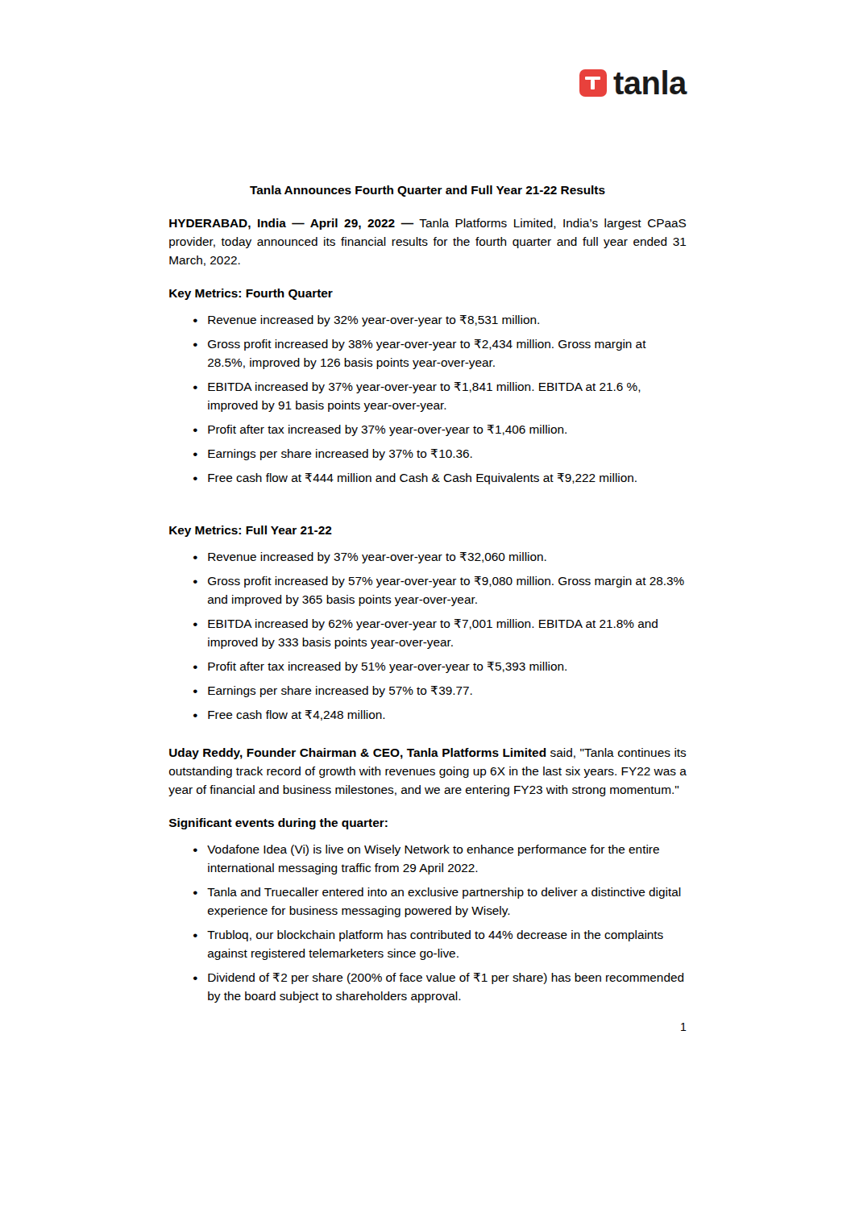tanla
Tanla Announces Fourth Quarter and Full Year 21-22 Results
HYDERABAD, India — April 29, 2022 — Tanla Platforms Limited, India’s largest CPaaS provider, today announced its financial results for the fourth quarter and full year ended 31 March, 2022.
Key Metrics: Fourth Quarter
Revenue increased by 32% year-over-year to ₹8,531 million.
Gross profit increased by 38% year-over-year to ₹2,434 million. Gross margin at 28.5%, improved by 126 basis points year-over-year.
EBITDA increased by 37% year-over-year to ₹1,841 million. EBITDA at 21.6 %, improved by 91 basis points year-over-year.
Profit after tax increased by 37% year-over-year to ₹1,406 million.
Earnings per share increased by 37% to ₹10.36.
Free cash flow at ₹444 million and Cash & Cash Equivalents at ₹9,222 million.
Key Metrics: Full Year 21-22
Revenue increased by 37% year-over-year to ₹32,060 million.
Gross profit increased by 57% year-over-year to ₹9,080 million. Gross margin at 28.3% and improved by 365 basis points year-over-year.
EBITDA increased by 62% year-over-year to ₹7,001 million. EBITDA at 21.8% and improved by 333 basis points year-over-year.
Profit after tax increased by 51% year-over-year to ₹5,393 million.
Earnings per share increased by 57% to ₹39.77.
Free cash flow at ₹4,248 million.
Uday Reddy, Founder Chairman & CEO, Tanla Platforms Limited said, "Tanla continues its outstanding track record of growth with revenues going up 6X in the last six years. FY22 was a year of financial and business milestones, and we are entering FY23 with strong momentum."
Significant events during the quarter:
Vodafone Idea (Vi) is live on Wisely Network to enhance performance for the entire international messaging traffic from 29 April 2022.
Tanla and Truecaller entered into an exclusive partnership to deliver a distinctive digital experience for business messaging powered by Wisely.
Trubloq, our blockchain platform has contributed to 44% decrease in the complaints against registered telemarketers since go-live.
Dividend of ₹2 per share (200% of face value of ₹1 per share) has been recommended by the board subject to shareholders approval.
1